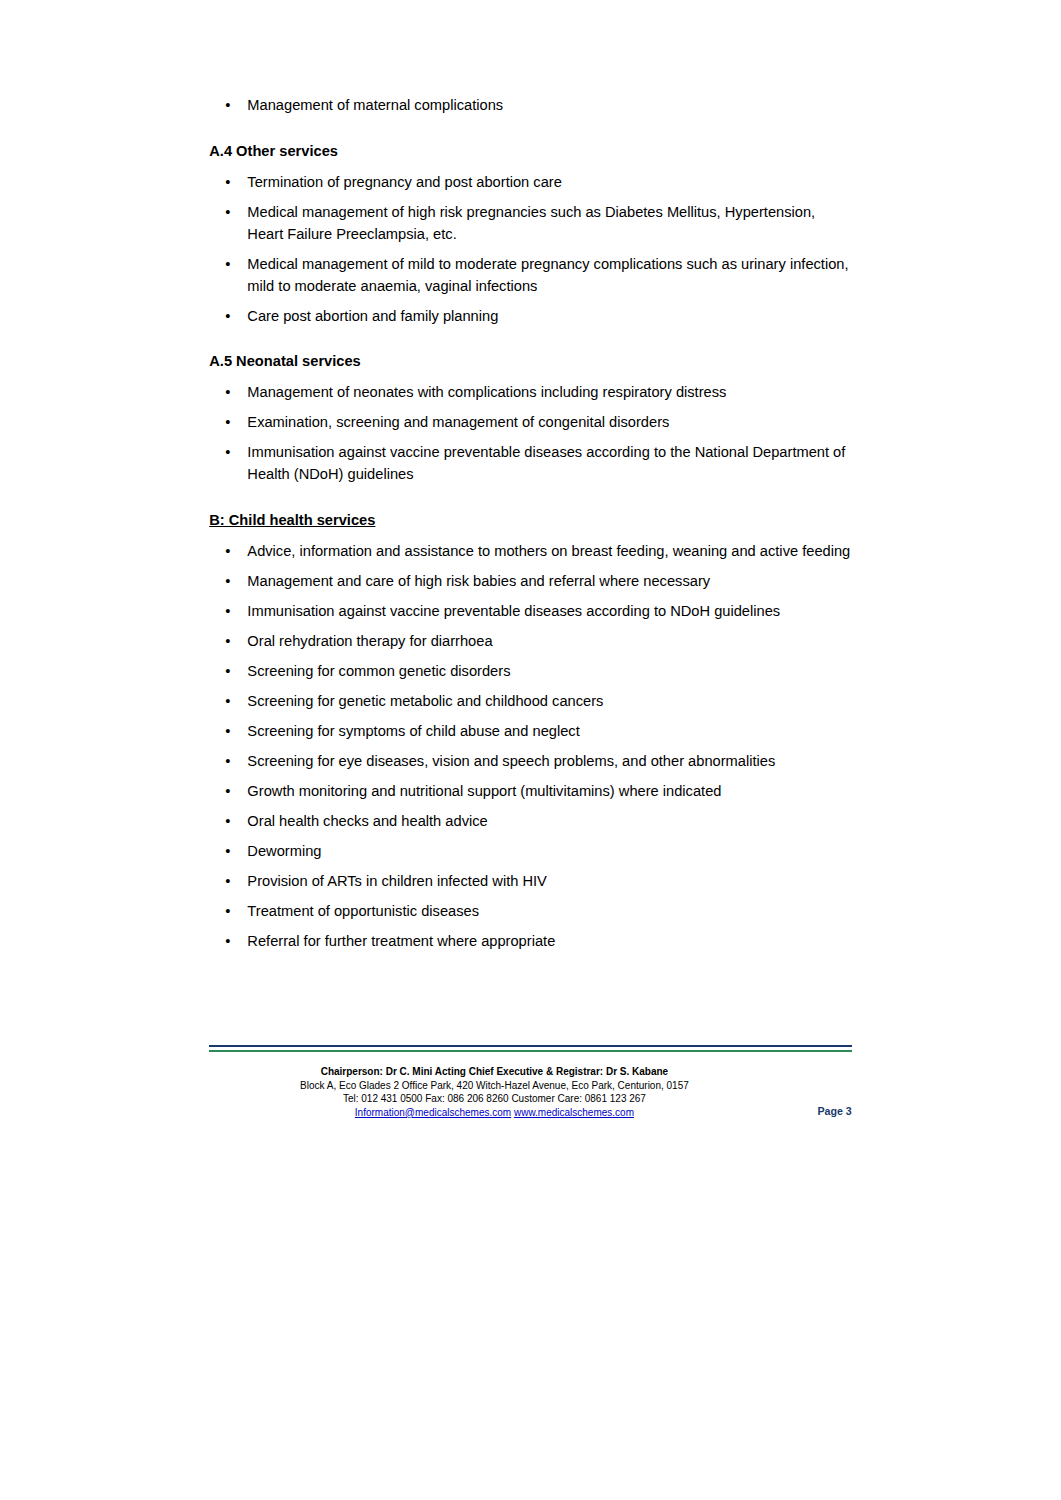Management of maternal complications
A.4 Other services
Termination of pregnancy and post abortion care
Medical management of high risk pregnancies such as Diabetes Mellitus, Hypertension, Heart Failure Preeclampsia, etc.
Medical management of mild to moderate pregnancy complications such as urinary infection, mild to moderate anaemia, vaginal infections
Care post abortion and family planning
A.5 Neonatal services
Management of neonates with complications including respiratory distress
Examination, screening and management of congenital disorders
Immunisation against vaccine preventable diseases according to the National Department of Health (NDoH) guidelines
B: Child health services
Advice, information and assistance to mothers on breast feeding, weaning and active feeding
Management and care of high risk babies and referral where necessary
Immunisation against vaccine preventable diseases according to NDoH guidelines
Oral rehydration therapy for diarrhoea
Screening for common genetic disorders
Screening for genetic metabolic and childhood cancers
Screening for symptoms of child abuse and neglect
Screening for eye diseases, vision and speech problems, and other abnormalities
Growth monitoring and nutritional support (multivitamins) where indicated
Oral health checks and health advice
Deworming
Provision of ARTs in children infected with HIV
Treatment of opportunistic diseases
Referral for further treatment where appropriate
Chairperson: Dr C. Mini Acting Chief Executive & Registrar: Dr S. Kabane
Block A, Eco Glades 2 Office Park, 420 Witch-Hazel Avenue, Eco Park, Centurion, 0157
Tel: 012 431 0500 Fax: 086 206 8260 Customer Care: 0861 123 267
Information@medicalschemes.com www.medicalschemes.com
Page 3